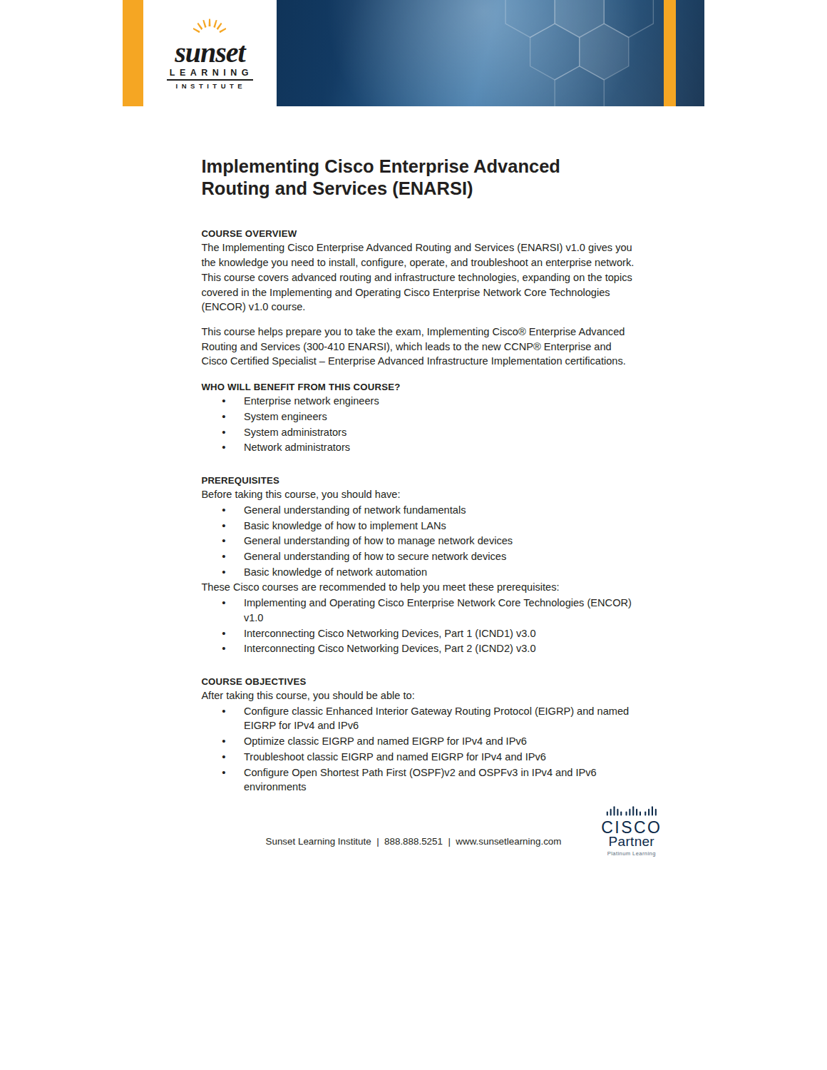sunset LEARNING
INSTITUTE
Implementing Cisco Enterprise Advanced Routing and Services (ENARSI)
COURSE OVERVIEW
The Implementing Cisco Enterprise Advanced Routing and Services (ENARSI) v1.0 gives you the knowledge you need to install, configure, operate, and troubleshoot an enterprise network. This course covers advanced routing and infrastructure technologies, expanding on the topics covered in the Implementing and Operating Cisco Enterprise Network Core Technologies (ENCOR) v1.0 course.
This course helps prepare you to take the exam, Implementing Cisco® Enterprise Advanced Routing and Services (300-410 ENARSI), which leads to the new CCNP® Enterprise and Cisco Certified Specialist – Enterprise Advanced Infrastructure Implementation certifications.
WHO WILL BENEFIT FROM THIS COURSE?
Enterprise network engineers
System engineers
System administrators
Network administrators
PREREQUISITES
Before taking this course, you should have:
General understanding of network fundamentals
Basic knowledge of how to implement LANs
General understanding of how to manage network devices
General understanding of how to secure network devices
Basic knowledge of network automation
These Cisco courses are recommended to help you meet these prerequisites:
Implementing and Operating Cisco Enterprise Network Core Technologies (ENCOR) v1.0
Interconnecting Cisco Networking Devices, Part 1 (ICND1) v3.0
Interconnecting Cisco Networking Devices, Part 2 (ICND2) v3.0
COURSE OBJECTIVES
After taking this course, you should be able to:
Configure classic Enhanced Interior Gateway Routing Protocol (EIGRP) and named EIGRP for IPv4 and IPv6
Optimize classic EIGRP and named EIGRP for IPv4 and IPv6
Troubleshoot classic EIGRP and named EIGRP for IPv4 and IPv6
Configure Open Shortest Path First (OSPF)v2 and OSPFv3 in IPv4 and IPv6 environments
Sunset Learning Institute | 888.888.5251 | www.sunsetlearning.com
CISCO Partner Platinum Learning